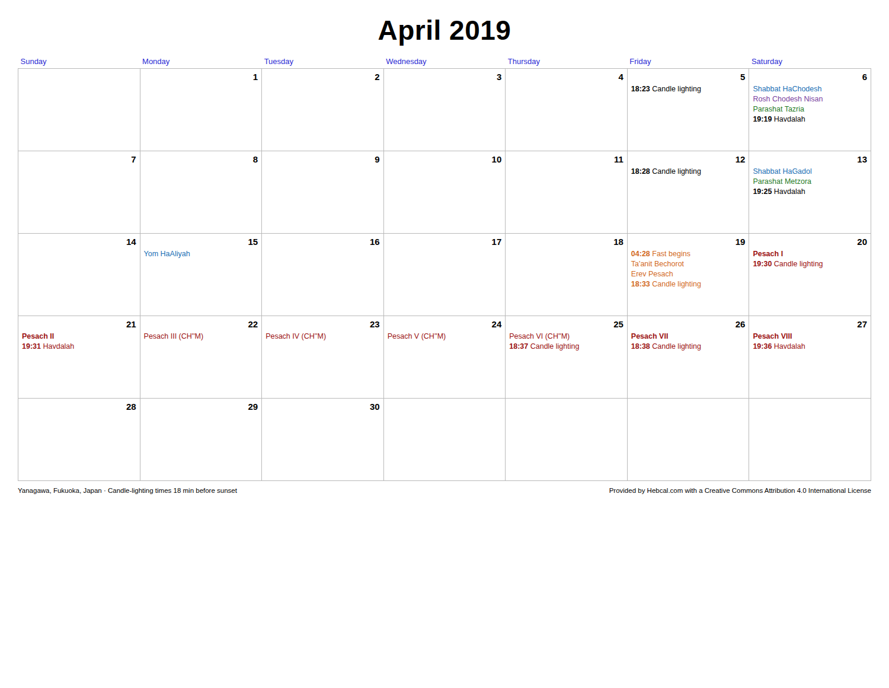April 2019
| Sunday | Monday | Tuesday | Wednesday | Thursday | Friday | Saturday |
| --- | --- | --- | --- | --- | --- | --- |
| | 1 | 2 | 3 | 4 | 5 18:23 Candle lighting | 6 Shabbat HaChodesh Rosh Chodesh Nisan Parashat Tazria 19:19 Havdalah |
| 7 | 8 | 9 | 10 | 11 | 12 18:28 Candle lighting | 13 Shabbat HaGadol Parashat Metzora 19:25 Havdalah |
| 14 | 15 Yom HaAliyah | 16 | 17 | 18 | 19 04:28 Fast begins Ta'anit Bechorot Erev Pesach 18:33 Candle lighting | 20 Pesach I 19:30 Candle lighting |
| 21 Pesach II 19:31 Havdalah | 22 Pesach III (CH''M) | 23 Pesach IV (CH''M) | 24 Pesach V (CH''M) | 25 Pesach VI (CH''M) 18:37 Candle lighting | 26 Pesach VII 18:38 Candle lighting | 27 Pesach VIII 19:36 Havdalah |
| 28 | 29 | 30 | | | | |
Yanagawa, Fukuoka, Japan · Candle-lighting times 18 min before sunset
Provided by Hebcal.com with a Creative Commons Attribution 4.0 International License